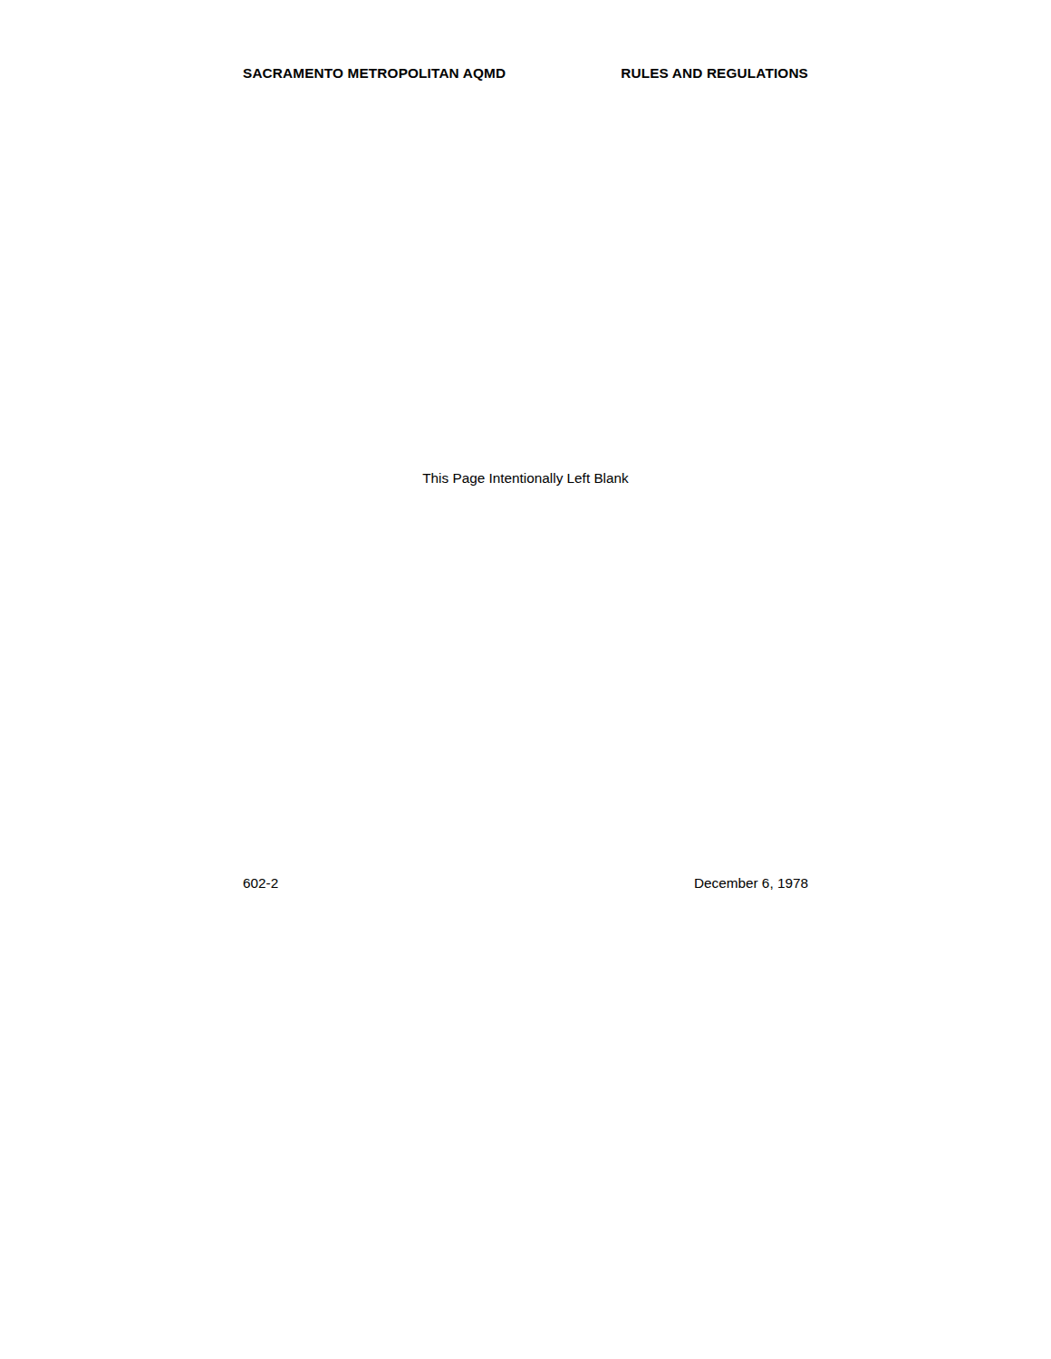SACRAMENTO METROPOLITAN AQMD
RULES AND REGULATIONS
This Page Intentionally Left Blank
602-2
December 6, 1978